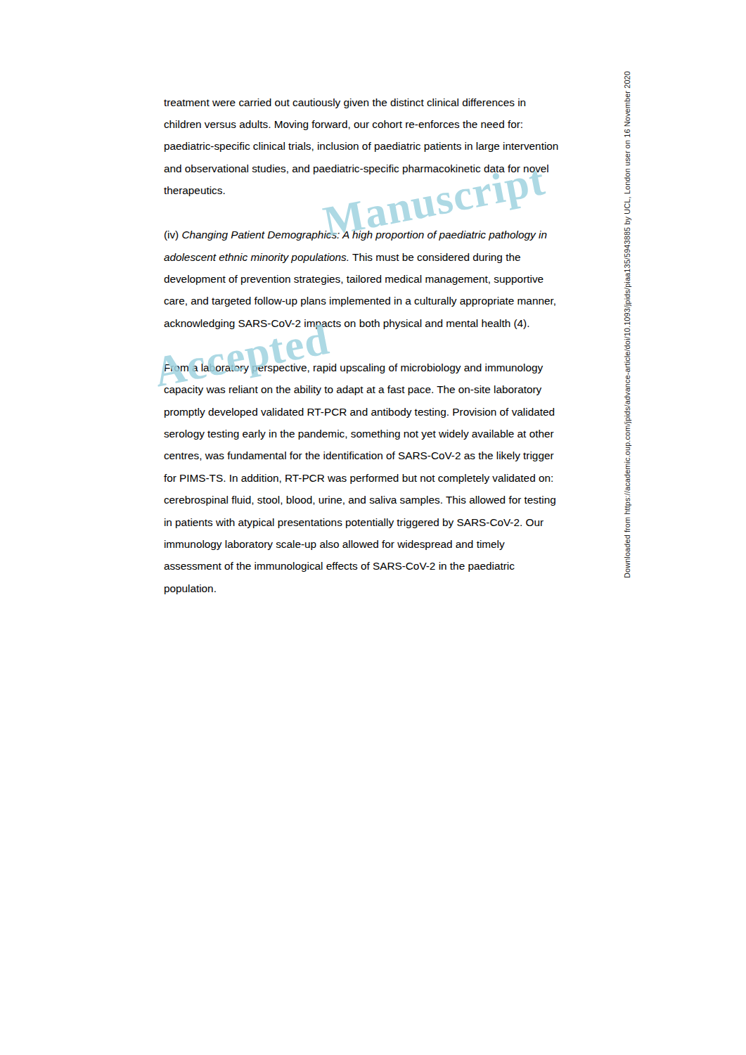Downloaded from https://academic.oup.com/jpids/advance-article/doi/10.1093/jpids/piaa135/5943885 by UCL, London user on 16 November 2020
Manuscript Accepted
treatment were carried out cautiously given the distinct clinical differences in children versus adults. Moving forward, our cohort re-enforces the need for: paediatric-specific clinical trials, inclusion of paediatric patients in large intervention and observational studies, and paediatric-specific pharmacokinetic data for novel therapeutics.
(iv) Changing Patient Demographics: A high proportion of paediatric pathology in adolescent ethnic minority populations. This must be considered during the development of prevention strategies, tailored medical management, supportive care, and targeted follow-up plans implemented in a culturally appropriate manner, acknowledging SARS-CoV-2 impacts on both physical and mental health (4).
From a laboratory perspective, rapid upscaling of microbiology and immunology capacity was reliant on the ability to adapt at a fast pace. The on-site laboratory promptly developed validated RT-PCR and antibody testing. Provision of validated serology testing early in the pandemic, something not yet widely available at other centres, was fundamental for the identification of SARS-CoV-2 as the likely trigger for PIMS-TS. In addition, RT-PCR was performed but not completely validated on: cerebrospinal fluid, stool, blood, urine, and saliva samples. This allowed for testing in patients with atypical presentations potentially triggered by SARS-CoV-2. Our immunology laboratory scale-up also allowed for widespread and timely assessment of the immunological effects of SARS-CoV-2 in the paediatric population.